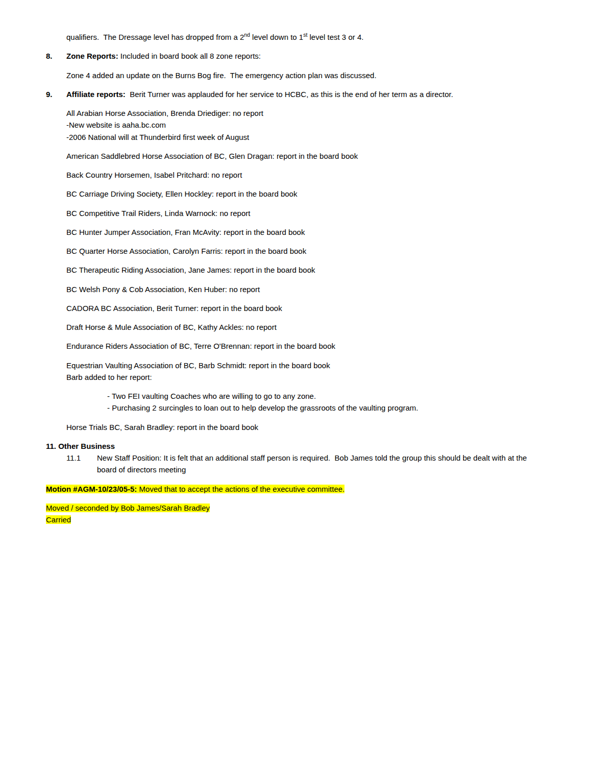qualifiers. The Dressage level has dropped from a 2nd level down to 1st level test 3 or 4.
8. Zone Reports: Included in board book all 8 zone reports:
Zone 4 added an update on the Burns Bog fire. The emergency action plan was discussed.
9. Affiliate reports: Berit Turner was applauded for her service to HCBC, as this is the end of her term as a director.
All Arabian Horse Association, Brenda Driediger: no report
-New website is aaha.bc.com
-2006 National will at Thunderbird first week of August
American Saddlebred Horse Association of BC, Glen Dragan: report in the board book
Back Country Horsemen, Isabel Pritchard: no report
BC Carriage Driving Society, Ellen Hockley: report in the board book
BC Competitive Trail Riders, Linda Warnock: no report
BC Hunter Jumper Association, Fran McAvity: report in the board book
BC Quarter Horse Association, Carolyn Farris: report in the board book
BC Therapeutic Riding Association, Jane James: report in the board book
BC Welsh Pony & Cob Association, Ken Huber: no report
CADORA BC Association, Berit Turner: report in the board book
Draft Horse & Mule Association of BC, Kathy Ackles: no report
Endurance Riders Association of BC, Terre O'Brennan: report in the board book
Equestrian Vaulting Association of BC, Barb Schmidt: report in the board book
Barb added to her report:
- Two FEI vaulting Coaches who are willing to go to any zone.
- Purchasing 2 surcingles to loan out to help develop the grassroots of the vaulting program.
Horse Trials BC, Sarah Bradley: report in the board book
11. Other Business
11.1 New Staff Position: It is felt that an additional staff person is required. Bob James told the group this should be dealt with at the board of directors meeting
Motion #AGM-10/23/05-5: Moved that to accept the actions of the executive committee.
Moved / seconded by Bob James/Sarah Bradley
Carried